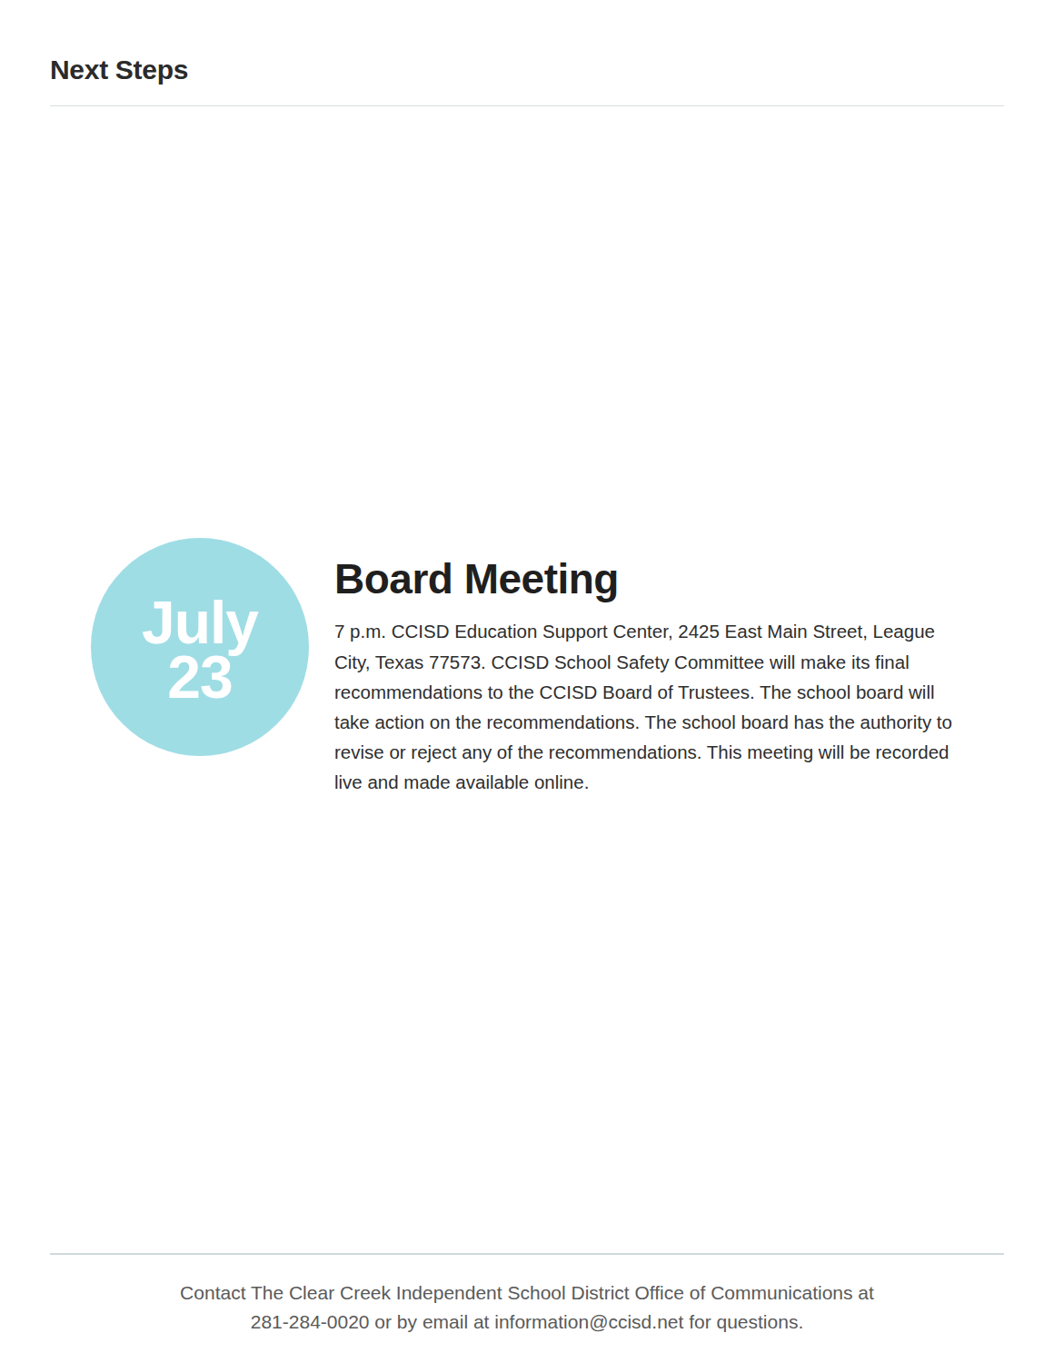Next Steps
July 23
Board Meeting
7 p.m. CCISD Education Support Center, 2425 East Main Street, League City, Texas 77573. CCISD School Safety Committee will make its final recommendations to the CCISD Board of Trustees. The school board will take action on the recommendations. The school board has the authority to revise or reject any of the recommendations. This meeting will be recorded live and made available online.
Contact The Clear Creek Independent School District Office of Communications at
281-284-0020 or by email at information@ccisd.net for questions.